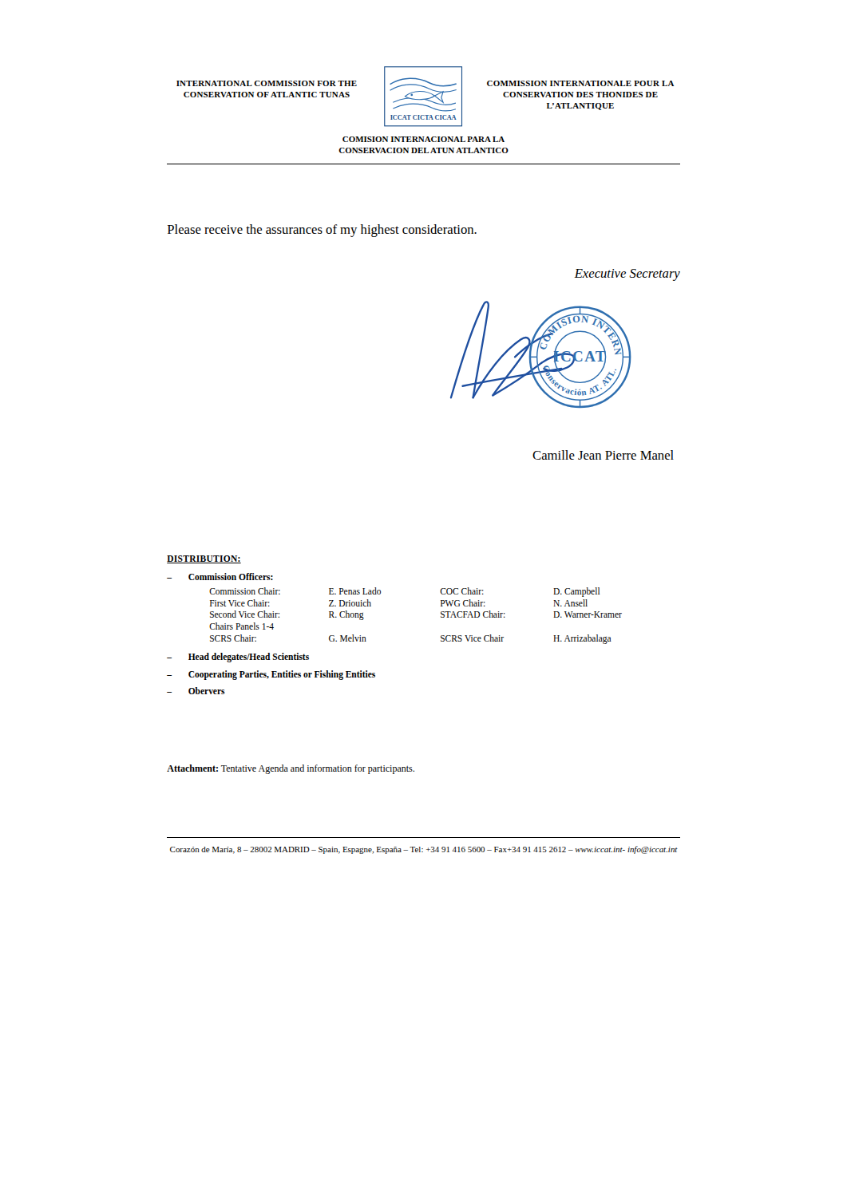INTERNATIONAL COMMISSION FOR THE
CONSERVATION OF ATLANTIC TUNAS
ICCAT CICTA CICAA
COMMISSION INTERNATIONALE POUR LA
CONSERVATION DES THONIDES DE L’ATLANTIQUE
COMISION INTERNACIONAL PARA LA
CONSERVACION DEL ATUN ATLANTICO
Please receive the assurances of my highest consideration.
Executive Secretary
COMISION INTERNACIONAL Conservación AT. ATL. ICCAT
Camille Jean Pierre Manel
DISTRIBUTION:
Commission Officers:
| Commission Chair: | E. Penas Lado | COC Chair: | D. Campbell |
| First Vice Chair: | Z. Driouich | PWG Chair: | N. Ansell |
| Second Vice Chair: | R. Chong | STACFAD Chair: | D. Warner-Kramer |
| Chairs Panels 1-4 | | | |
| SCRS Chair: | G. Melvin | SCRS Vice Chair | H. Arrizabalaga |
Head delegates/Head Scientists
Cooperating Parties, Entities or Fishing Entities
Obervers
Attachment: Tentative Agenda and information for participants.
Corazón de María, 8 – 28002 MADRID – Spain, Espagne, España – Tel: +34 91 416 5600 – Fax+34 91 415 2612 – www.iccat.int- info@iccat.int